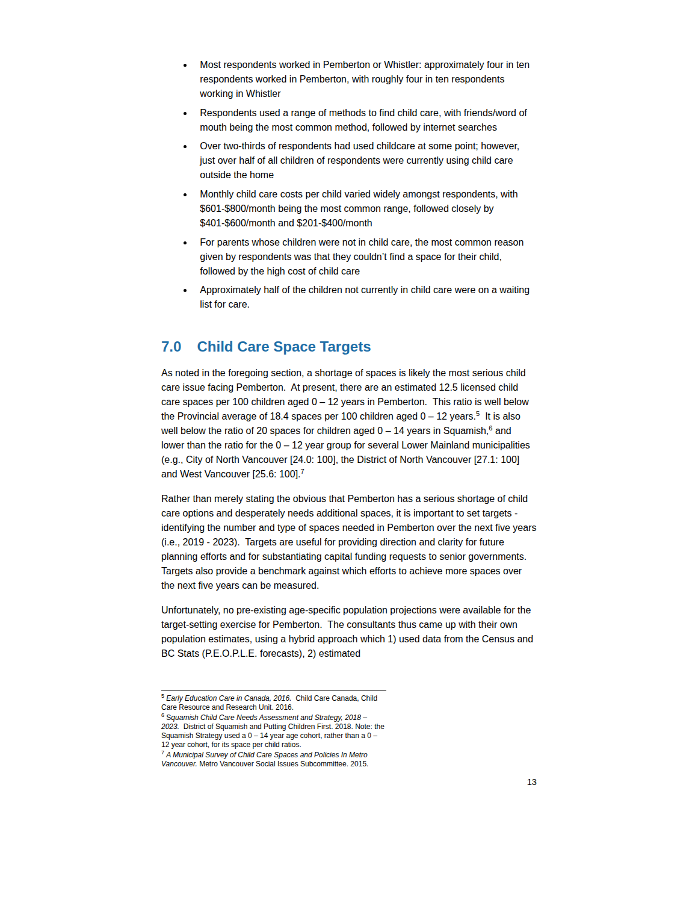Most respondents worked in Pemberton or Whistler: approximately four in ten respondents worked in Pemberton, with roughly four in ten respondents working in Whistler
Respondents used a range of methods to find child care, with friends/word of mouth being the most common method, followed by internet searches
Over two-thirds of respondents had used childcare at some point; however, just over half of all children of respondents were currently using child care outside the home
Monthly child care costs per child varied widely amongst respondents, with $601-$800/month being the most common range, followed closely by $401-$600/month and $201-$400/month
For parents whose children were not in child care, the most common reason given by respondents was that they couldn’t find a space for their child, followed by the high cost of child care
Approximately half of the children not currently in child care were on a waiting list for care.
7.0 Child Care Space Targets
As noted in the foregoing section, a shortage of spaces is likely the most serious child care issue facing Pemberton. At present, there are an estimated 12.5 licensed child care spaces per 100 children aged 0 – 12 years in Pemberton. This ratio is well below the Provincial average of 18.4 spaces per 100 children aged 0 – 12 years.5 It is also well below the ratio of 20 spaces for children aged 0 – 14 years in Squamish,6 and lower than the ratio for the 0 – 12 year group for several Lower Mainland municipalities (e.g., City of North Vancouver [24.0: 100], the District of North Vancouver [27.1: 100] and West Vancouver [25.6: 100].7
Rather than merely stating the obvious that Pemberton has a serious shortage of child care options and desperately needs additional spaces, it is important to set targets - identifying the number and type of spaces needed in Pemberton over the next five years (i.e., 2019 - 2023). Targets are useful for providing direction and clarity for future planning efforts and for substantiating capital funding requests to senior governments. Targets also provide a benchmark against which efforts to achieve more spaces over the next five years can be measured.
Unfortunately, no pre-existing age-specific population projections were available for the target-setting exercise for Pemberton. The consultants thus came up with their own population estimates, using a hybrid approach which 1) used data from the Census and BC Stats (P.E.O.P.L.E. forecasts), 2) estimated
5 Early Education Care in Canada, 2016. Child Care Canada, Child Care Resource and Research Unit. 2016.
6 Squamish Child Care Needs Assessment and Strategy, 2018 – 2023. District of Squamish and Putting Children First. 2018. Note: the Squamish Strategy used a 0 – 14 year age cohort, rather than a 0 – 12 year cohort, for its space per child ratios.
7 A Municipal Survey of Child Care Spaces and Policies In Metro Vancouver. Metro Vancouver Social Issues Subcommittee. 2015.
13